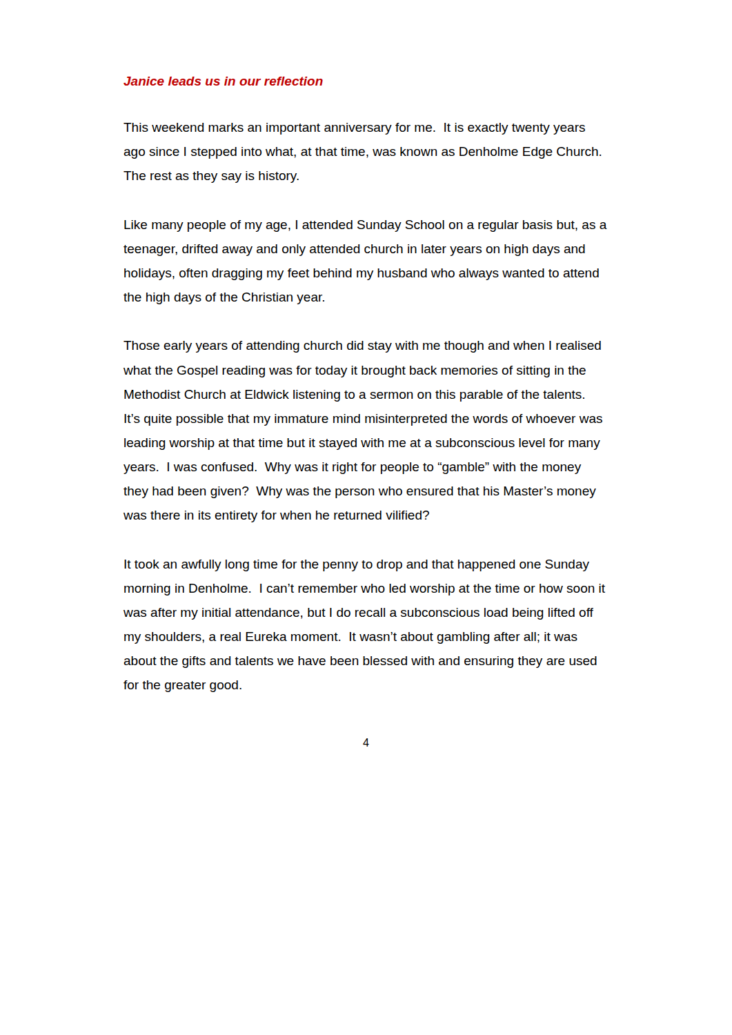Janice leads us in our reflection
This weekend marks an important anniversary for me. It is exactly twenty years ago since I stepped into what, at that time, was known as Denholme Edge Church. The rest as they say is history.
Like many people of my age, I attended Sunday School on a regular basis but, as a teenager, drifted away and only attended church in later years on high days and holidays, often dragging my feet behind my husband who always wanted to attend the high days of the Christian year.
Those early years of attending church did stay with me though and when I realised what the Gospel reading was for today it brought back memories of sitting in the Methodist Church at Eldwick listening to a sermon on this parable of the talents. It’s quite possible that my immature mind misinterpreted the words of whoever was leading worship at that time but it stayed with me at a subconscious level for many years. I was confused. Why was it right for people to “gamble” with the money they had been given? Why was the person who ensured that his Master’s money was there in its entirety for when he returned vilified?
It took an awfully long time for the penny to drop and that happened one Sunday morning in Denholme. I can’t remember who led worship at the time or how soon it was after my initial attendance, but I do recall a subconscious load being lifted off my shoulders, a real Eureka moment. It wasn’t about gambling after all; it was about the gifts and talents we have been blessed with and ensuring they are used for the greater good.
4